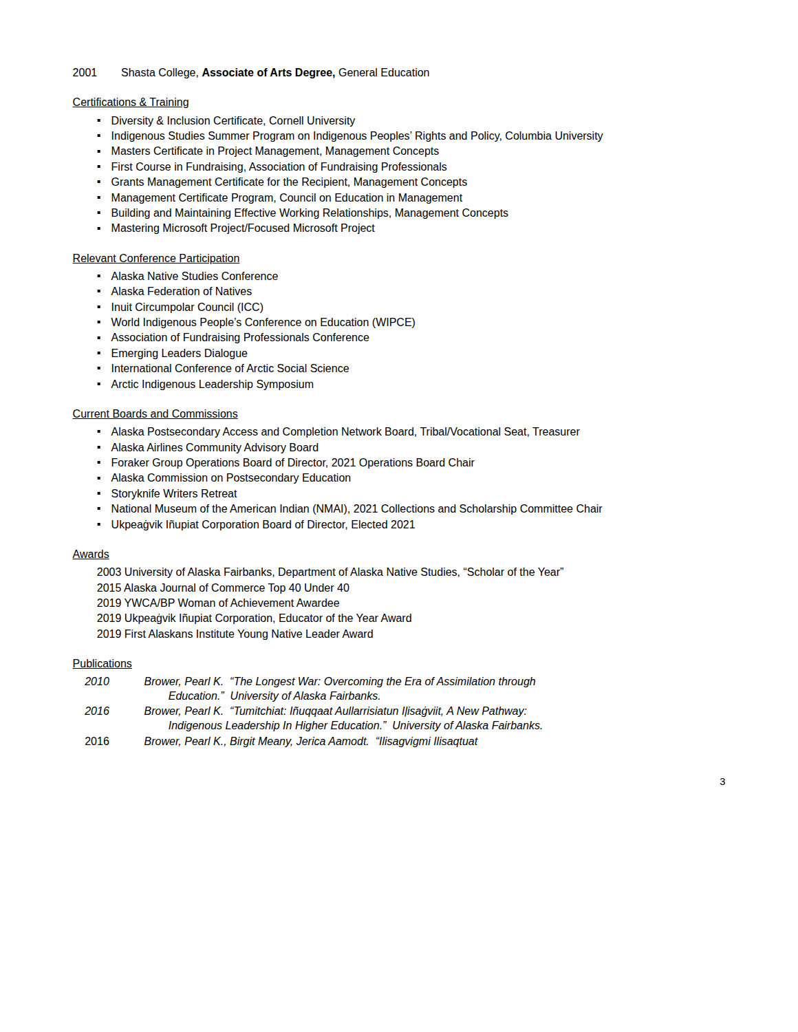2001
Shasta College, Associate of Arts Degree, General Education
Certifications & Training
Diversity & Inclusion Certificate, Cornell University
Indigenous Studies Summer Program on Indigenous Peoples’ Rights and Policy, Columbia University
Masters Certificate in Project Management, Management Concepts
First Course in Fundraising, Association of Fundraising Professionals
Grants Management Certificate for the Recipient, Management Concepts
Management Certificate Program, Council on Education in Management
Building and Maintaining Effective Working Relationships, Management Concepts
Mastering Microsoft Project/Focused Microsoft Project
Relevant Conference Participation
Alaska Native Studies Conference
Alaska Federation of Natives
Inuit Circumpolar Council (ICC)
World Indigenous People’s Conference on Education (WIPCE)
Association of Fundraising Professionals Conference
Emerging Leaders Dialogue
International Conference of Arctic Social Science
Arctic Indigenous Leadership Symposium
Current Boards and Commissions
Alaska Postsecondary Access and Completion Network Board, Tribal/Vocational Seat, Treasurer
Alaska Airlines Community Advisory Board
Foraker Group Operations Board of Director, 2021 Operations Board Chair
Alaska Commission on Postsecondary Education
Storyknife Writers Retreat
National Museum of the American Indian (NMAI), 2021 Collections and Scholarship Committee Chair
Ukpeaġvik Iñupiat Corporation Board of Director, Elected 2021
Awards
2003 University of Alaska Fairbanks, Department of Alaska Native Studies, “Scholar of the Year”
2015 Alaska Journal of Commerce Top 40 Under 40
2019 YWCA/BP Woman of Achievement Awardee
2019 Ukpeaġvik Iñupiat Corporation, Educator of the Year Award
2019 First Alaskans Institute Young Native Leader Award
Publications
2010
Brower, Pearl K. “The Longest War: Overcoming the Era of Assimilation through Education.” University of Alaska Fairbanks.
2016
Brower, Pearl K. “Tumitchiat: Iñuqqaat Aullarrisiatun Iļisaġviit, A New Pathway: Indigenous Leadership In Higher Education.” University of Alaska Fairbanks.
2016
Brower, Pearl K., Birgit Meany, Jerica Aamodt. “Ilisagvigmi Ilisaqtuat
3